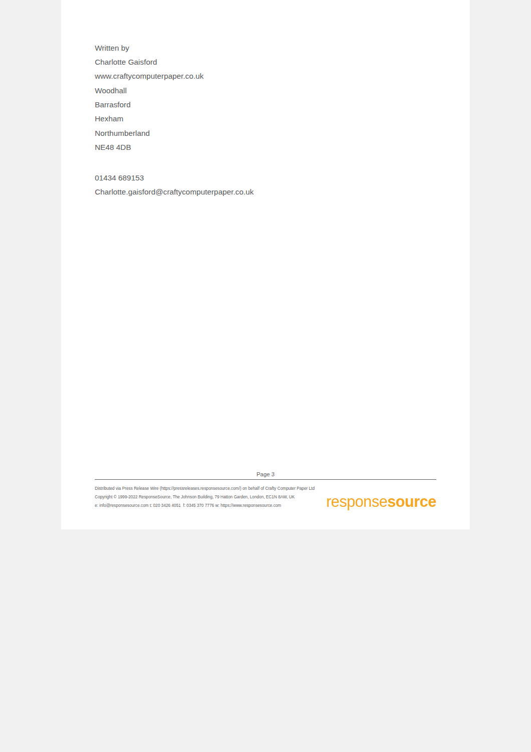Written by
Charlotte Gaisford
www.craftycomputerpaper.co.uk
Woodhall
Barrasford
Hexham
Northumberland
NE48 4DB
01434 689153
Charlotte.gaisford@craftycomputerpaper.co.uk
Page 3
Distributed via Press Release Wire (https://pressreleases.responsesource.com/) on behalf of Crafty Computer Paper Ltd
Copyright © 1999-2022 ResponseSource, The Johnson Building, 79 Hatton Garden, London, EC1N 8AW, UK
e: info@responsesource.com t: 020 3426 4051 f: 0345 370 7776 w: https://www.responsesource.com
responsesource